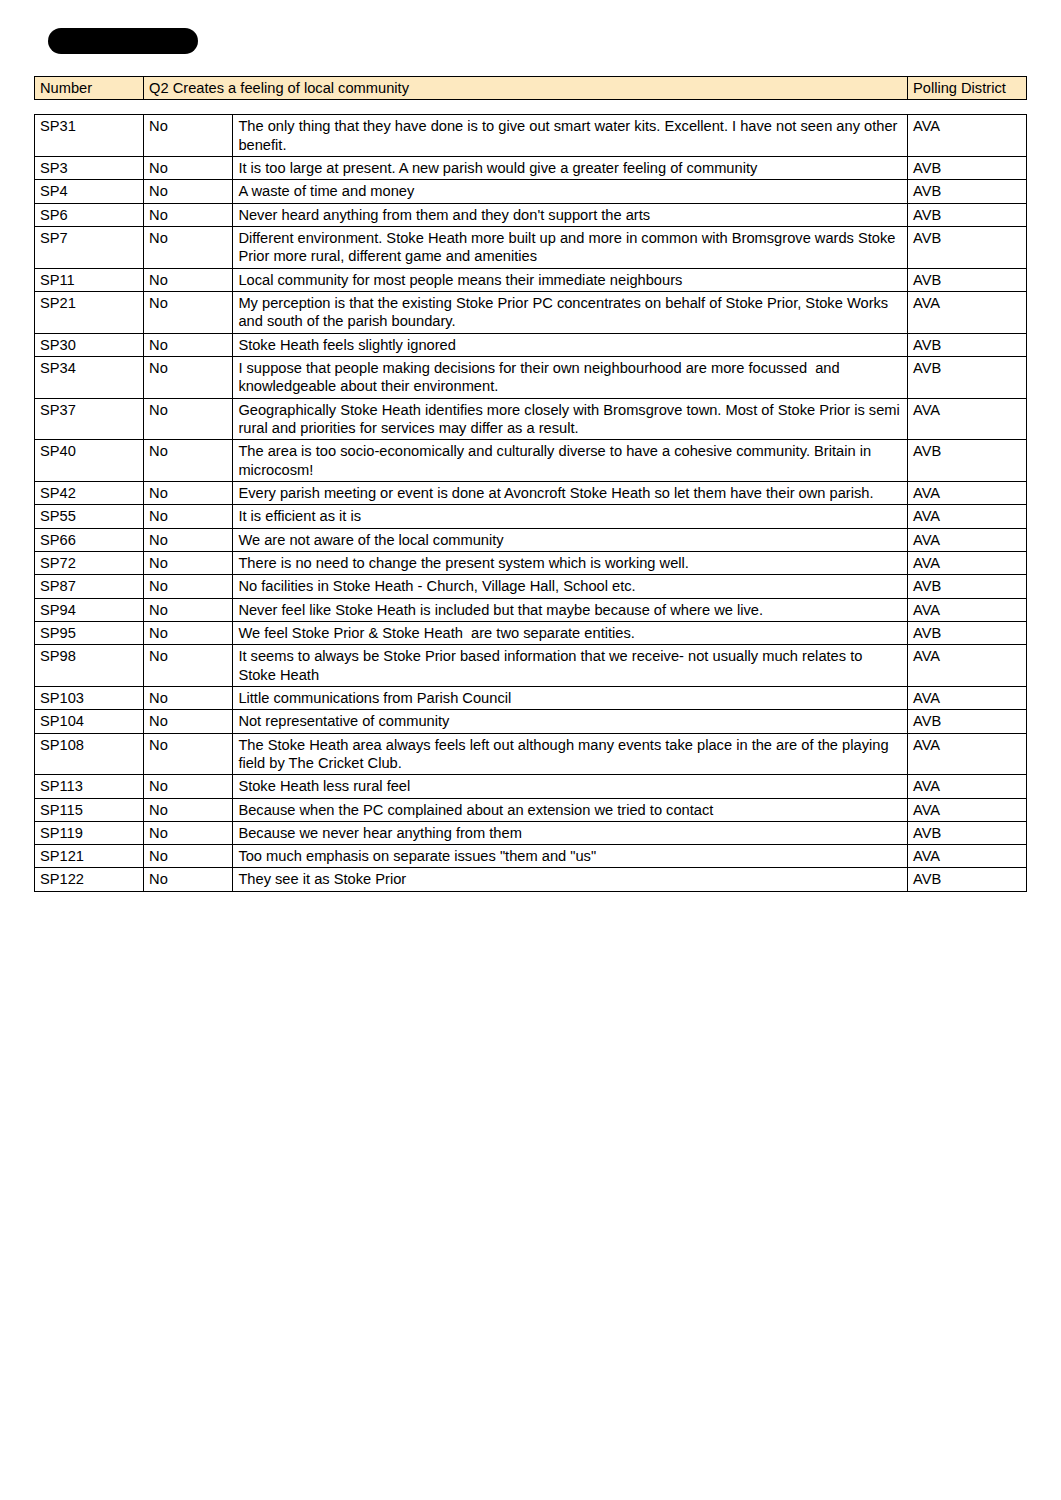| Number | Q2 Creates a feeling of local community | Polling District |
| --- | --- | --- |
| SP31 | No | The only thing that they have done is to give out smart water kits. Excellent. I have not seen any other benefit. | AVA |
| SP3 | No | It is too large at present. A new parish would give a greater feeling of community | AVB |
| SP4 | No | A waste of time and money | AVB |
| SP6 | No | Never heard anything from them and they don't support the arts | AVB |
| SP7 | No | Different environment. Stoke Heath more built up and more in common with Bromsgrove wards Stoke Prior more rural, different game and amenities | AVB |
| SP11 | No | Local community for most people means their immediate neighbours | AVB |
| SP21 | No | My perception is that the existing Stoke Prior PC concentrates on behalf of Stoke Prior, Stoke Works and south of the parish boundary. | AVA |
| SP30 | No | Stoke Heath feels slightly ignored | AVB |
| SP34 | No | I suppose that people making decisions for their own neighbourhood are more focussed and knowledgeable about their environment. | AVB |
| SP37 | No | Geographically Stoke Heath identifies more closely with Bromsgrove town. Most of Stoke Prior is semi rural and priorities for services may differ as a result. | AVA |
| SP40 | No | The area is too socio-economically and culturally diverse to have a cohesive community. Britain in microcosm! | AVB |
| SP42 | No | Every parish meeting or event is done at Avoncroft Stoke Heath so let them have their own parish. | AVA |
| SP55 | No | It is efficient as it is | AVA |
| SP66 | No | We are not aware of the local community | AVA |
| SP72 | No | There is no need to change the present system which is working well. | AVA |
| SP87 | No | No facilities in Stoke Heath - Church, Village Hall, School etc. | AVB |
| SP94 | No | Never feel like Stoke Heath is included but that maybe because of where we live. | AVA |
| SP95 | No | We feel Stoke Prior & Stoke Heath are two separate entities. | AVB |
| SP98 | No | It seems to always be Stoke Prior based information that we receive- not usually much relates to Stoke Heath | AVA |
| SP103 | No | Little communications from Parish Council | AVA |
| SP104 | No | Not representative of community | AVB |
| SP108 | No | The Stoke Heath area always feels left out although many events take place in the are of the playing field by The Cricket Club. | AVA |
| SP113 | No | Stoke Heath less rural feel | AVA |
| SP115 | No | Because when the PC complained about an extension we tried to contact | AVA |
| SP119 | No | Because we never hear anything from them | AVB |
| SP121 | No | Too much emphasis on separate issues "them and "us" | AVA |
| SP122 | No | They see it as Stoke Prior | AVB |